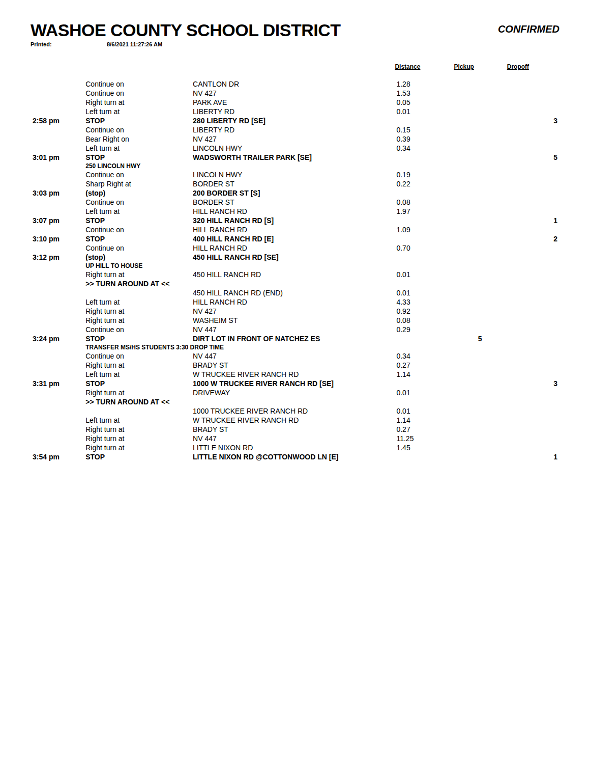WASHOE COUNTY SCHOOL DISTRICT CONFIRMED
Printed: 8/6/2021 11:27:26 AM
| | | | Distance | Pickup | Dropoff |
| --- | --- | --- | --- | --- | --- |
| | Continue on | CANTLON DR | 1.28 | | |
| | Continue on | NV 427 | 1.53 | | |
| | Right turn at | PARK AVE | 0.05 | | |
| | Left turn at | LIBERTY RD | 0.01 | | |
| 2:58 pm | STOP | 280 LIBERTY RD [SE] | | | 3 |
| | Continue on | LIBERTY RD | 0.15 | | |
| | Bear Right on | NV 427 | 0.39 | | |
| | Left turn at | LINCOLN HWY | 0.34 | | |
| 3:01 pm | STOP | WADSWORTH TRAILER PARK [SE] | | | 5 |
| | 250 LINCOLN HWY |
| | Continue on | LINCOLN HWY | 0.19 | | |
| | Sharp Right at | BORDER ST | 0.22 | | |
| 3:03 pm | (stop) | 200 BORDER ST [S] | | | |
| | Continue on | BORDER ST | 0.08 | | |
| | Left turn at | HILL RANCH RD | 1.97 | | |
| 3:07 pm | STOP | 320 HILL RANCH RD [S] | | | 1 |
| | Continue on | HILL RANCH RD | 1.09 | | |
| 3:10 pm | STOP | 400 HILL RANCH RD [E] | | | 2 |
| | Continue on | HILL RANCH RD | 0.70 | | |
| 3:12 pm | (stop) | 450 HILL RANCH RD [SE] | | | |
| | UP HILL TO HOUSE |
| | Right turn at | 450 HILL RANCH RD | 0.01 | | |
| | >> TURN AROUND AT << |
| | | 450 HILL RANCH RD (END) | 0.01 | | |
| | Left turn at | HILL RANCH RD | 4.33 | | |
| | Right turn at | NV 427 | 0.92 | | |
| | Right turn at | WASHEIM ST | 0.08 | | |
| | Continue on | NV 447 | 0.29 | | |
| 3:24 pm | STOP | DIRT LOT IN FRONT OF NATCHEZ ES | | 5 | |
| | TRANSFER MS/HS STUDENTS 3:30 DROP TIME |
| | Continue on | NV 447 | 0.34 | | |
| | Right turn at | BRADY ST | 0.27 | | |
| | Left turn at | W TRUCKEE RIVER RANCH RD | 1.14 | | |
| 3:31 pm | STOP | 1000 W TRUCKEE RIVER RANCH RD [SE] | | | 3 |
| | Right turn at | DRIVEWAY | 0.01 | | |
| | >> TURN AROUND AT << |
| | | 1000 TRUCKEE RIVER RANCH RD | 0.01 | | |
| | Left turn at | W TRUCKEE RIVER RANCH RD | 1.14 | | |
| | Right turn at | BRADY ST | 0.27 | | |
| | Right turn at | NV 447 | 11.25 | | |
| | Right turn at | LITTLE NIXON RD | 1.45 | | |
| 3:54 pm | STOP | LITTLE NIXON RD @COTTONWOOD LN [E] | | | 1 |